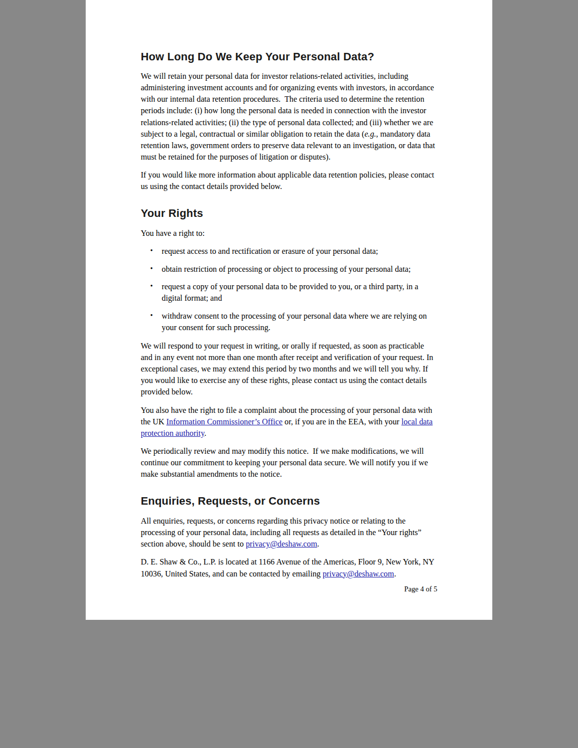How Long Do We Keep Your Personal Data?
We will retain your personal data for investor relations-related activities, including administering investment accounts and for organizing events with investors, in accordance with our internal data retention procedures. The criteria used to determine the retention periods include: (i) how long the personal data is needed in connection with the investor relations-related activities; (ii) the type of personal data collected; and (iii) whether we are subject to a legal, contractual or similar obligation to retain the data (e.g., mandatory data retention laws, government orders to preserve data relevant to an investigation, or data that must be retained for the purposes of litigation or disputes).
If you would like more information about applicable data retention policies, please contact us using the contact details provided below.
Your Rights
You have a right to:
request access to and rectification or erasure of your personal data;
obtain restriction of processing or object to processing of your personal data;
request a copy of your personal data to be provided to you, or a third party, in a digital format; and
withdraw consent to the processing of your personal data where we are relying on your consent for such processing.
We will respond to your request in writing, or orally if requested, as soon as practicable and in any event not more than one month after receipt and verification of your request. In exceptional cases, we may extend this period by two months and we will tell you why. If you would like to exercise any of these rights, please contact us using the contact details provided below.
You also have the right to file a complaint about the processing of your personal data with the UK Information Commissioner’s Office or, if you are in the EEA, with your local data protection authority.
We periodically review and may modify this notice. If we make modifications, we will continue our commitment to keeping your personal data secure. We will notify you if we make substantial amendments to the notice.
Enquiries, Requests, or Concerns
All enquiries, requests, or concerns regarding this privacy notice or relating to the processing of your personal data, including all requests as detailed in the “Your rights” section above, should be sent to privacy@deshaw.com.
D. E. Shaw & Co., L.P. is located at 1166 Avenue of the Americas, Floor 9, New York, NY 10036, United States, and can be contacted by emailing privacy@deshaw.com.
Page 4 of 5